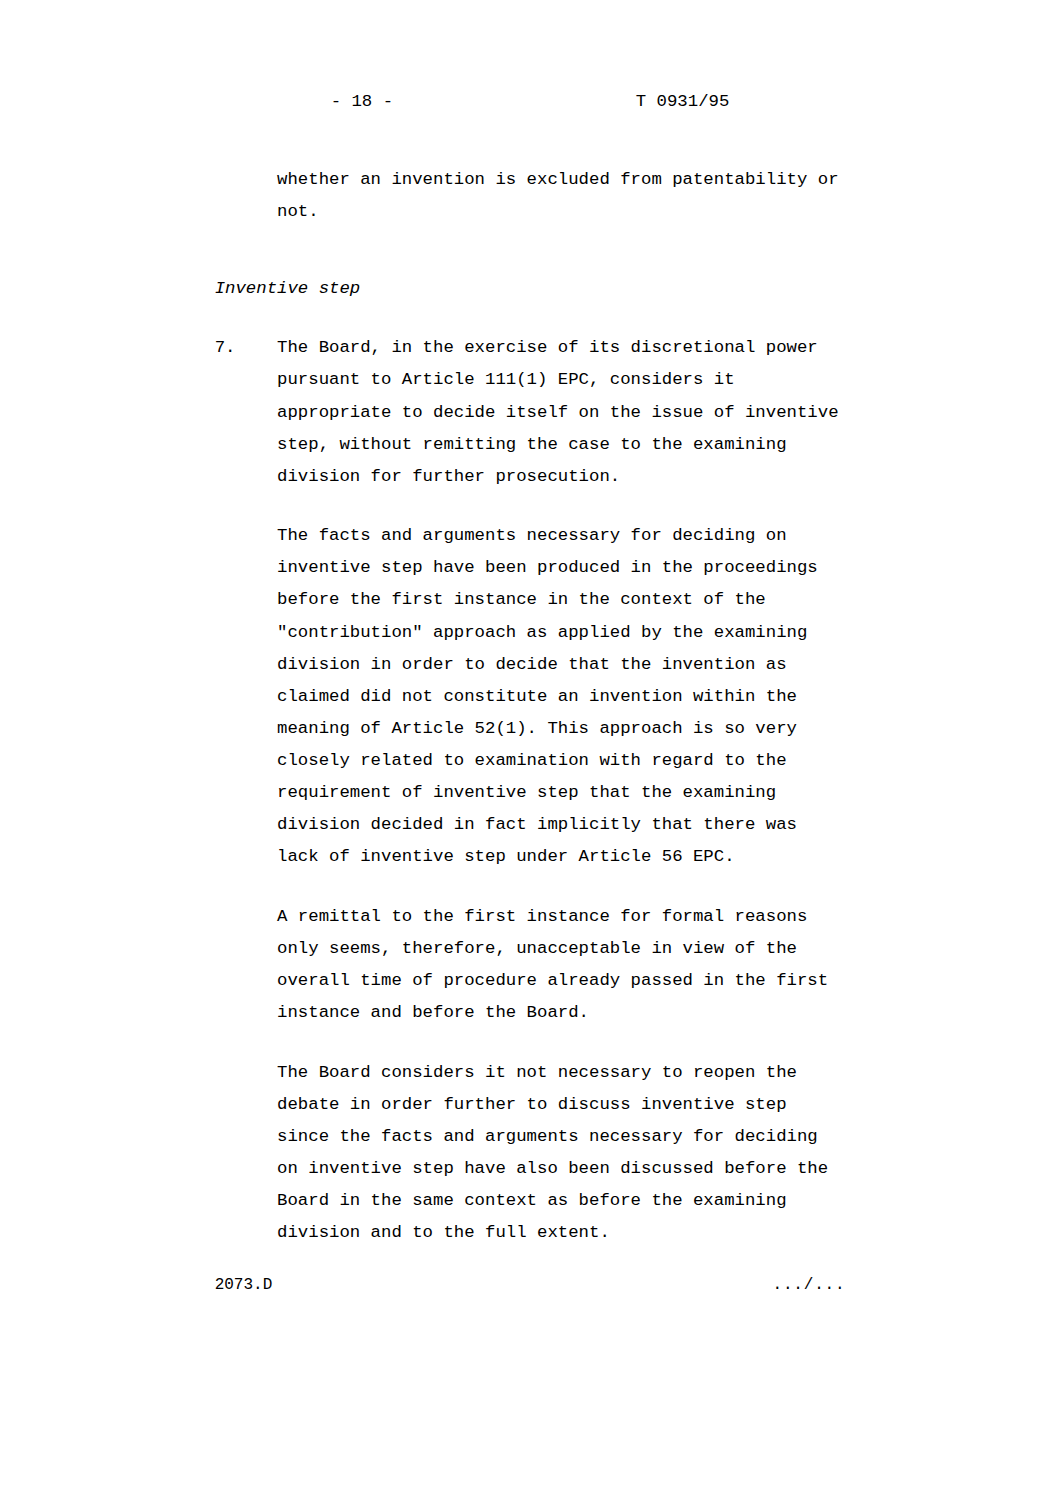- 18 - T 0931/95
whether an invention is excluded from patentability or not.
Inventive step
7.
The Board, in the exercise of its discretional power pursuant to Article 111(1) EPC, considers it appropriate to decide itself on the issue of inventive step, without remitting the case to the examining division for further prosecution.
The facts and arguments necessary for deciding on inventive step have been produced in the proceedings before the first instance in the context of the "contribution" approach as applied by the examining division in order to decide that the invention as claimed did not constitute an invention within the meaning of Article 52(1). This approach is so very closely related to examination with regard to the requirement of inventive step that the examining division decided in fact implicitly that there was lack of inventive step under Article 56 EPC.
A remittal to the first instance for formal reasons only seems, therefore, unacceptable in view of the overall time of procedure already passed in the first instance and before the Board.
The Board considers it not necessary to reopen the debate in order further to discuss inventive step since the facts and arguments necessary for deciding on inventive step have also been discussed before the Board in the same context as before the examining division and to the full extent.
2073.D .../...